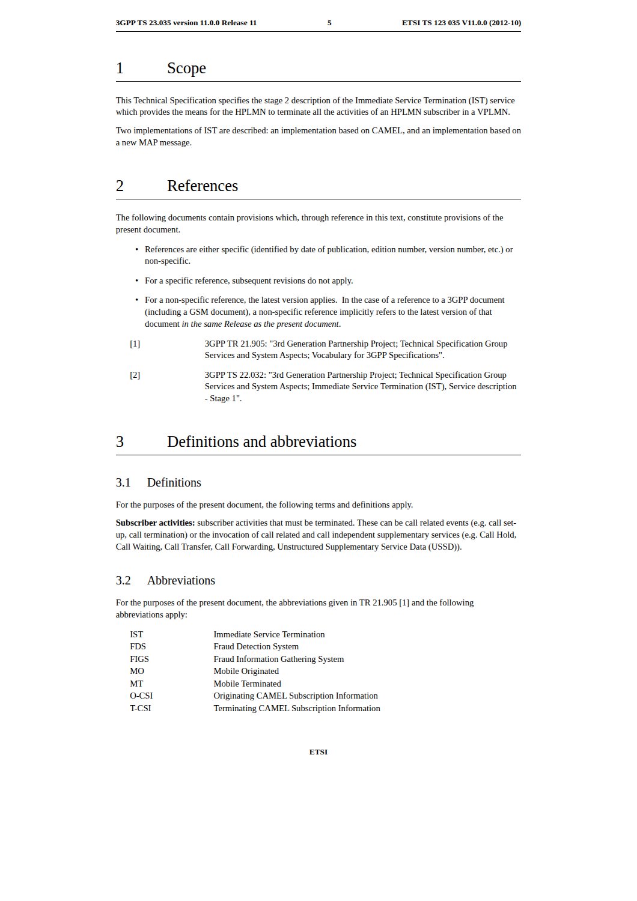3GPP TS 23.035 version 11.0.0 Release 11 5 ETSI TS 123 035 V11.0.0 (2012-10)
1 Scope
This Technical Specification specifies the stage 2 description of the Immediate Service Termination (IST) service which provides the means for the HPLMN to terminate all the activities of an HPLMN subscriber in a VPLMN.
Two implementations of IST are described: an implementation based on CAMEL, and an implementation based on a new MAP message.
2 References
The following documents contain provisions which, through reference in this text, constitute provisions of the present document.
References are either specific (identified by date of publication, edition number, version number, etc.) or non-specific.
For a specific reference, subsequent revisions do not apply.
For a non-specific reference, the latest version applies. In the case of a reference to a 3GPP document (including a GSM document), a non-specific reference implicitly refers to the latest version of that document in the same Release as the present document.
[1]
3GPP TR 21.905: "3rd Generation Partnership Project; Technical Specification Group Services and System Aspects; Vocabulary for 3GPP Specifications".
[2]
3GPP TS 22.032: "3rd Generation Partnership Project; Technical Specification Group Services and System Aspects; Immediate Service Termination (IST), Service description - Stage 1".
3 Definitions and abbreviations
3.1 Definitions
For the purposes of the present document, the following terms and definitions apply.
Subscriber activities: subscriber activities that must be terminated. These can be call related events (e.g. call set-up, call termination) or the invocation of call related and call independent supplementary services (e.g. Call Hold, Call Waiting, Call Transfer, Call Forwarding, Unstructured Supplementary Service Data (USSD)).
3.2 Abbreviations
For the purposes of the present document, the abbreviations given in TR 21.905 [1] and the following abbreviations apply:
IST
Immediate Service Termination
FDS
Fraud Detection System
FIGS
Fraud Information Gathering System
MO
Mobile Originated
MT
Mobile Terminated
O-CSI
Originating CAMEL Subscription Information
T-CSI
Terminating CAMEL Subscription Information
ETSI